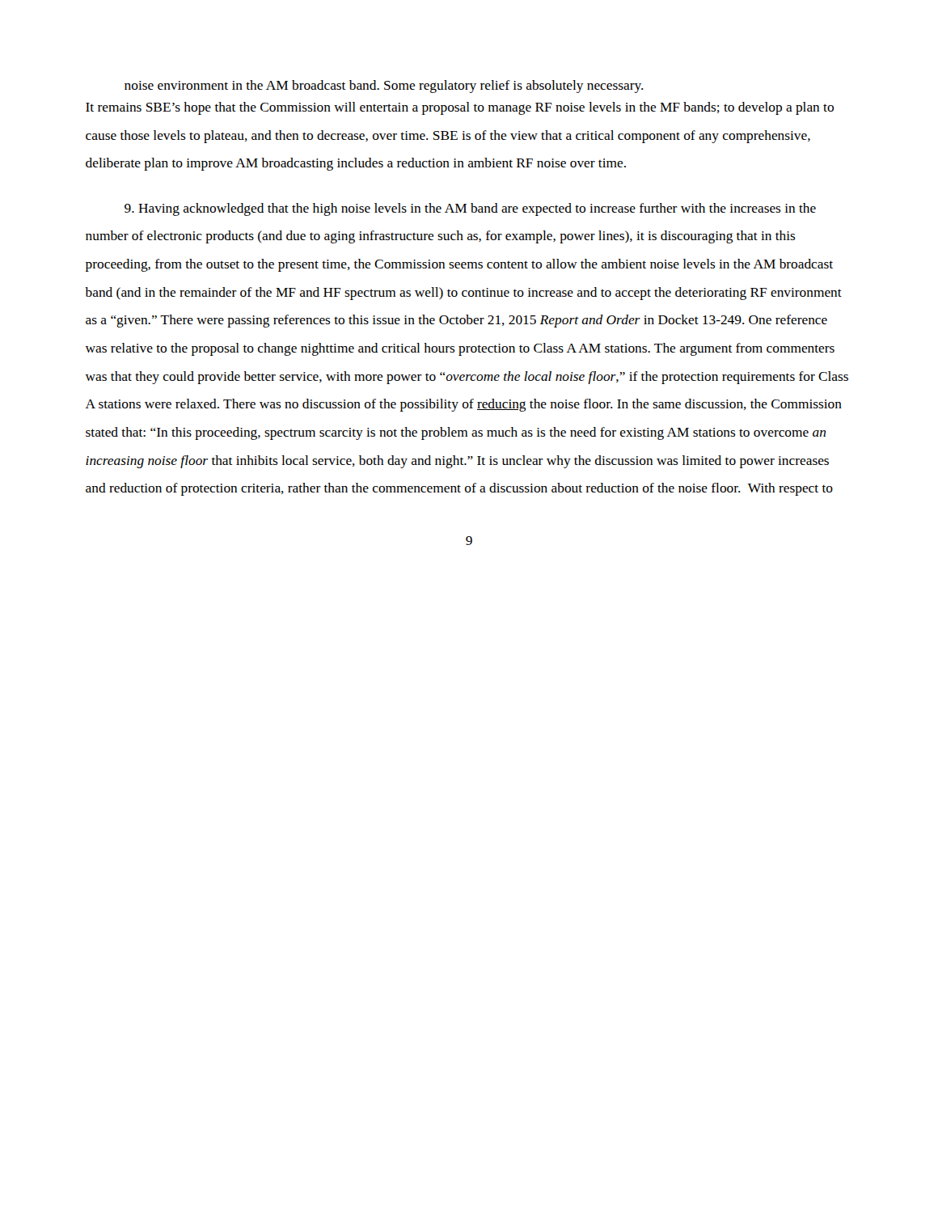noise environment in the AM broadcast band. Some regulatory relief is absolutely necessary.
It remains SBE’s hope that the Commission will entertain a proposal to manage RF noise levels in the MF bands; to develop a plan to cause those levels to plateau, and then to decrease, over time. SBE is of the view that a critical component of any comprehensive, deliberate plan to improve AM broadcasting includes a reduction in ambient RF noise over time.
9. Having acknowledged that the high noise levels in the AM band are expected to increase further with the increases in the number of electronic products (and due to aging infrastructure such as, for example, power lines), it is discouraging that in this proceeding, from the outset to the present time, the Commission seems content to allow the ambient noise levels in the AM broadcast band (and in the remainder of the MF and HF spectrum as well) to continue to increase and to accept the deteriorating RF environment as a “given.” There were passing references to this issue in the October 21, 2015 Report and Order in Docket 13-249. One reference was relative to the proposal to change nighttime and critical hours protection to Class A AM stations. The argument from commenters was that they could provide better service, with more power to “overcome the local noise floor,” if the protection requirements for Class A stations were relaxed. There was no discussion of the possibility of reducing the noise floor. In the same discussion, the Commission stated that: “In this proceeding, spectrum scarcity is not the problem as much as is the need for existing AM stations to overcome an increasing noise floor that inhibits local service, both day and night.” It is unclear why the discussion was limited to power increases and reduction of protection criteria, rather than the commencement of a discussion about reduction of the noise floor. With respect to
9